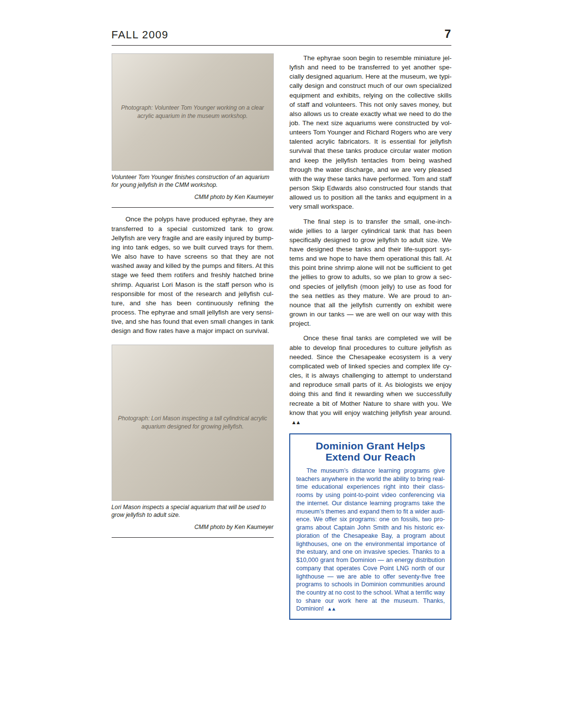FALL 2009
7
Photograph: Volunteer Tom Younger working on a clear acrylic aquarium in the museum workshop.
Volunteer Tom Younger finishes construction of an aquarium for young jellyfish in the CMM workshop.
CMM photo by Ken Kaumeyer
Once the polyps have produced ephyrae, they are transferred to a special customized tank to grow. Jellyfish are very fragile and are easily injured by bumping into tank edges, so we built curved trays for them. We also have to have screens so that they are not washed away and killed by the pumps and filters. At this stage we feed them rotifers and freshly hatched brine shrimp. Aquarist Lori Mason is the staff person who is responsible for most of the research and jellyfish culture, and she has been continuously refining the process. The ephyrae and small jellyfish are very sensitive, and she has found that even small changes in tank design and flow rates have a major impact on survival.
Photograph: Lori Mason inspecting a tall cylindrical acrylic aquarium designed for growing jellyfish.
Lori Mason inspects a special aquarium that will be used to grow jellyfish to adult size.
CMM photo by Ken Kaumeyer
The ephyrae soon begin to resemble miniature jellyfish and need to be transferred to yet another specially designed aquarium. Here at the museum, we typically design and construct much of our own specialized equipment and exhibits, relying on the collective skills of staff and volunteers. This not only saves money, but also allows us to create exactly what we need to do the job. The next size aquariums were constructed by volunteers Tom Younger and Richard Rogers who are very talented acrylic fabricators. It is essential for jellyfish survival that these tanks produce circular water motion and keep the jellyfish tentacles from being washed through the water discharge, and we are very pleased with the way these tanks have performed. Tom and staff person Skip Edwards also constructed four stands that allowed us to position all the tanks and equipment in a very small workspace.
The final step is to transfer the small, one-inch-wide jellies to a larger cylindrical tank that has been specifically designed to grow jellyfish to adult size. We have designed these tanks and their life-support systems and we hope to have them operational this fall. At this point brine shrimp alone will not be sufficient to get the jellies to grow to adults, so we plan to grow a second species of jellyfish (moon jelly) to use as food for the sea nettles as they mature. We are proud to announce that all the jellyfish currently on exhibit were grown in our tanks — we are well on our way with this project.
Once these final tanks are completed we will be able to develop final procedures to culture jellyfish as needed. Since the Chesapeake ecosystem is a very complicated web of linked species and complex life cycles, it is always challenging to attempt to understand and reproduce small parts of it. As biologists we enjoy doing this and find it rewarding when we successfully recreate a bit of Mother Nature to share with you. We know that you will enjoy watching jellyfish year around.
Dominion Grant Helps
Extend Our Reach
The museum’s distance learning programs give teachers anywhere in the world the ability to bring real-time educational experiences right into their classrooms by using point-to-point video conferencing via the internet. Our distance learning programs take the museum’s themes and expand them to fit a wider audience. We offer six programs: one on fossils, two programs about Captain John Smith and his historic exploration of the Chesapeake Bay, a program about lighthouses, one on the environmental importance of the estuary, and one on invasive species. Thanks to a $10,000 grant from Dominion — an energy distribution company that operates Cove Point LNG north of our lighthouse — we are able to offer seventy-five free programs to schools in Dominion communities around the country at no cost to the school. What a terrific way to share our work here at the museum. Thanks, Dominion!